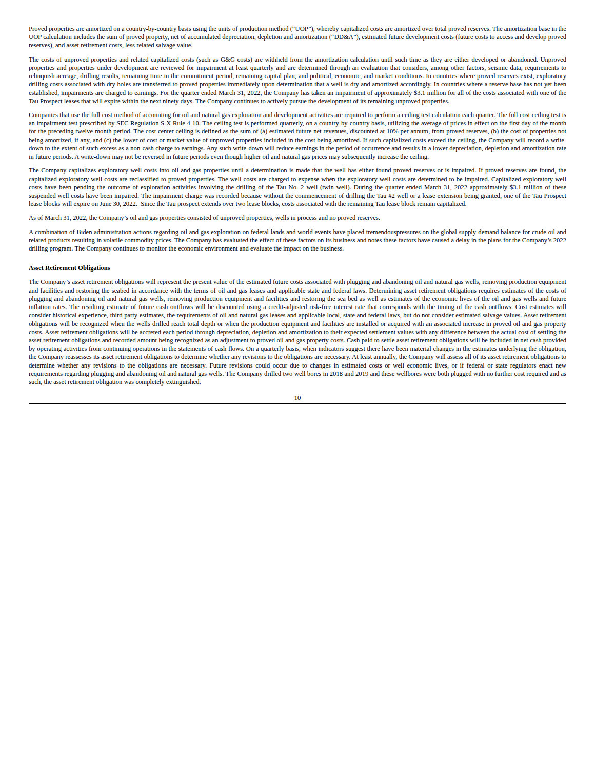Proved properties are amortized on a country-by-country basis using the units of production method (“UOP”), whereby capitalized costs are amortized over total proved reserves. The amortization base in the UOP calculation includes the sum of proved property, net of accumulated depreciation, depletion and amortization (“DD&A”), estimated future development costs (future costs to access and develop proved reserves), and asset retirement costs, less related salvage value.
The costs of unproved properties and related capitalized costs (such as G&G costs) are withheld from the amortization calculation until such time as they are either developed or abandoned. Unproved properties and properties under development are reviewed for impairment at least quarterly and are determined through an evaluation that considers, among other factors, seismic data, requirements to relinquish acreage, drilling results, remaining time in the commitment period, remaining capital plan, and political, economic, and market conditions. In countries where proved reserves exist, exploratory drilling costs associated with dry holes are transferred to proved properties immediately upon determination that a well is dry and amortized accordingly. In countries where a reserve base has not yet been established, impairments are charged to earnings. For the quarter ended March 31, 2022, the Company has taken an impairment of approximately $3.1 million for all of the costs associated with one of the Tau Prospect leases that will expire within the next ninety days. The Company continues to actively pursue the development of its remaining unproved properties.
Companies that use the full cost method of accounting for oil and natural gas exploration and development activities are required to perform a ceiling test calculation each quarter. The full cost ceiling test is an impairment test prescribed by SEC Regulation S-X Rule 4-10. The ceiling test is performed quarterly, on a country-by-country basis, utilizing the average of prices in effect on the first day of the month for the preceding twelve-month period. The cost center ceiling is defined as the sum of (a) estimated future net revenues, discounted at 10% per annum, from proved reserves, (b) the cost of properties not being amortized, if any, and (c) the lower of cost or market value of unproved properties included in the cost being amortized. If such capitalized costs exceed the ceiling, the Company will record a write-down to the extent of such excess as a non-cash charge to earnings. Any such write-down will reduce earnings in the period of occurrence and results in a lower depreciation, depletion and amortization rate in future periods. A write-down may not be reversed in future periods even though higher oil and natural gas prices may subsequently increase the ceiling.
The Company capitalizes exploratory well costs into oil and gas properties until a determination is made that the well has either found proved reserves or is impaired. If proved reserves are found, the capitalized exploratory well costs are reclassified to proved properties. The well costs are charged to expense when the exploratory well costs are determined to be impaired. Capitalized exploratory well costs have been pending the outcome of exploration activities involving the drilling of the Tau No. 2 well (twin well). During the quarter ended March 31, 2022 approximately $3.1 million of these suspended well costs have been impaired. The impairment charge was recorded because without the commencement of drilling the Tau #2 well or a lease extension being granted, one of the Tau Prospect lease blocks will expire on June 30, 2022. Since the Tau prospect extends over two lease blocks, costs associated with the remaining Tau lease block remain capitalized.
As of March 31, 2022, the Company’s oil and gas properties consisted of unproved properties, wells in process and no proved reserves.
A combination of Biden administration actions regarding oil and gas exploration on federal lands and world events have placed tremendouspressures on the global supply-demand balance for crude oil and related products resulting in volatile commodity prices. The Company has evaluated the effect of these factors on its business and notes these factors have caused a delay in the plans for the Company’s 2022 drilling program. The Company continues to monitor the economic environment and evaluate the impact on the business.
Asset Retirement Obligations
The Company’s asset retirement obligations will represent the present value of the estimated future costs associated with plugging and abandoning oil and natural gas wells, removing production equipment and facilities and restoring the seabed in accordance with the terms of oil and gas leases and applicable state and federal laws. Determining asset retirement obligations requires estimates of the costs of plugging and abandoning oil and natural gas wells, removing production equipment and facilities and restoring the sea bed as well as estimates of the economic lives of the oil and gas wells and future inflation rates. The resulting estimate of future cash outflows will be discounted using a credit-adjusted risk-free interest rate that corresponds with the timing of the cash outflows. Cost estimates will consider historical experience, third party estimates, the requirements of oil and natural gas leases and applicable local, state and federal laws, but do not consider estimated salvage values. Asset retirement obligations will be recognized when the wells drilled reach total depth or when the production equipment and facilities are installed or acquired with an associated increase in proved oil and gas property costs. Asset retirement obligations will be accreted each period through depreciation, depletion and amortization to their expected settlement values with any difference between the actual cost of settling the asset retirement obligations and recorded amount being recognized as an adjustment to proved oil and gas property costs. Cash paid to settle asset retirement obligations will be included in net cash provided by operating activities from continuing operations in the statements of cash flows. On a quarterly basis, when indicators suggest there have been material changes in the estimates underlying the obligation, the Company reassesses its asset retirement obligations to determine whether any revisions to the obligations are necessary. At least annually, the Company will assess all of its asset retirement obligations to determine whether any revisions to the obligations are necessary. Future revisions could occur due to changes in estimated costs or well economic lives, or if federal or state regulators enact new requirements regarding plugging and abandoning oil and natural gas wells. The Company drilled two well bores in 2018 and 2019 and these wellbores were both plugged with no further cost required and as such, the asset retirement obligation was completely extinguished.
10